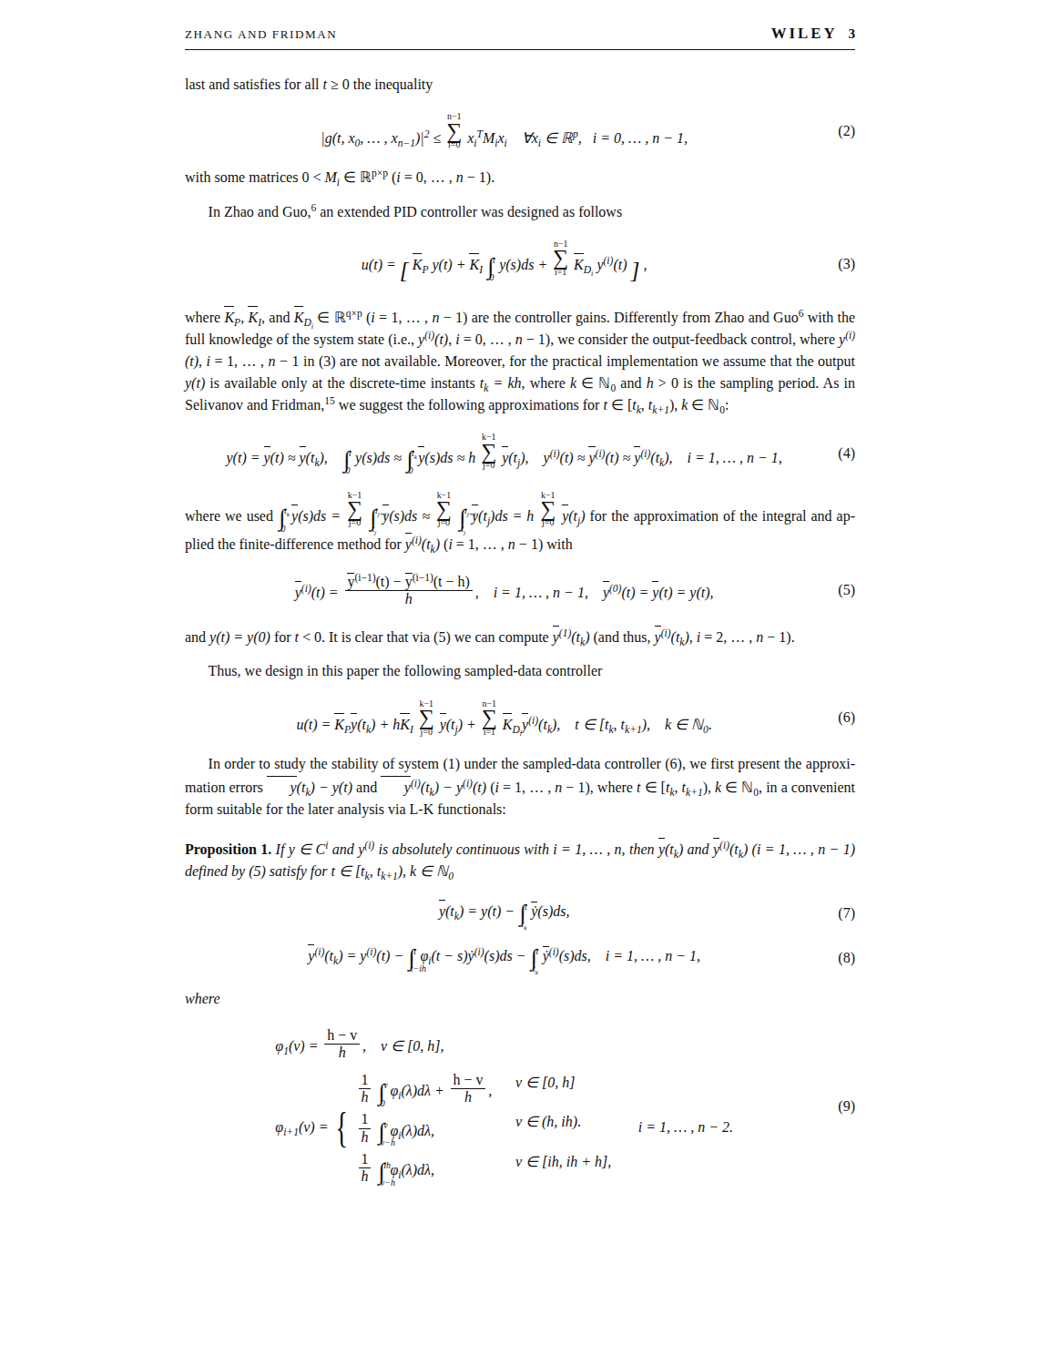Zhang and Fridman Wiley 3
last and satisfies for all t ≥ 0 the inequality
|g(t, x0, … , xn−1)|2 ≤ n−1∑i=0 xiTMixi ∀xi ∈ ℝp, i = 0, … , n − 1,
(2)
with some matrices 0 < Mi ∈ ℝp×p (i = 0, … , n − 1).
In Zhao and Guo,6 an extended PID controller was designed as follows
u(t) = [ KP y(t) + KI t∫0 y(s)ds + n−1∑i=1 KDi y(i)(t) ] ,
(3)
where KP, KI, and KDi ∈ ℝq×p (i = 1, … , n − 1) are the controller gains. Differently from Zhao and Guo6 with the full knowledge of the system state (i.e., y(i)(t), i = 0, … , n − 1), we consider the output-feedback control, where y(i)(t), i = 1, … , n − 1 in (3) are not available. Moreover, for the practical implementation we assume that the output y(t) is available only at the discrete-time instants tk = kh, where k ∈ ℕ0 and h > 0 is the sampling period. As in Selivanov and Fridman,15 we suggest the following approximations for t ∈ [tk, tk+1), k ∈ ℕ0:
y(t) = y(t) ≈ y(tk), t∫0 y(s)ds ≈ tk∫0 y(s)ds ≈ h k−1∑j=0 y(tj), y(i)(t) ≈ y(i)(t) ≈ y(i)(tk), i = 1, … , n − 1,
(4)
where we used tk∫0 y(s)ds = k−1∑j=0 tj+1∫tj y(s)ds ≈ k−1∑j=0 tj+1∫tj y(tj)ds = h k−1∑j=0 y(tj) for the approximation of the integral and applied the finite-difference method for y(i)(tk) (i = 1, … , n − 1) with
y(i)(t) = y(i−1)(t) − y(i−1)(t − h) h , i = 1, … , n − 1, y(0)(t) = y(t) = y(t),
(5)
and y(t) = y(0) for t < 0. It is clear that via (5) we can compute y(1)(tk) (and thus, y(i)(tk), i = 2, … , n − 1).
Thus, we design in this paper the following sampled-data controller
u(t) = KPy(tk) + hKI k−1∑j=0 y(tj) + n−1∑i=1 KDiy(i)(tk), t ∈ [tk, tk+1), k ∈ ℕ0.
(6)
In order to study the stability of system (1) under the sampled-data controller (6), we first present the approximation errors y(tk) − y(t) and y(i)(tk) − y(i)(t) (i = 1, … , n − 1), where t ∈ [tk, tk+1), k ∈ ℕ0, in a convenient form suitable for the later analysis via L-K functionals:
Proposition 1. If y ∈ Ci and y(i) is absolutely continuous with i = 1, … , n, then y(tk) and y(i)(tk) (i = 1, … , n − 1) defined by (5) satisfy for t ∈ [tk, tk+1), k ∈ ℕ0
y(tk) = y(t) − t∫tk ẏ(s)ds,
(7)
y(i)(tk) = y(i)(t) − t∫t−ih φi(t − s)ẏ(i)(s)ds − t∫tk ẏ(i)(s)ds, i = 1, … , n − 1,
(8)
where
φ1(v) = h − v h, v ∈ [0, h],
φi+1(v) = { 1 h v∫0 φi(λ)dλ + h − v h, v ∈ [0, h] 1 h v∫v−h φi(λ)dλ, v ∈ (h, ih). 1 h ih∫v−h φi(λ)dλ, v ∈ [ih, ih + h], i = 1, … , n − 2.
(9)